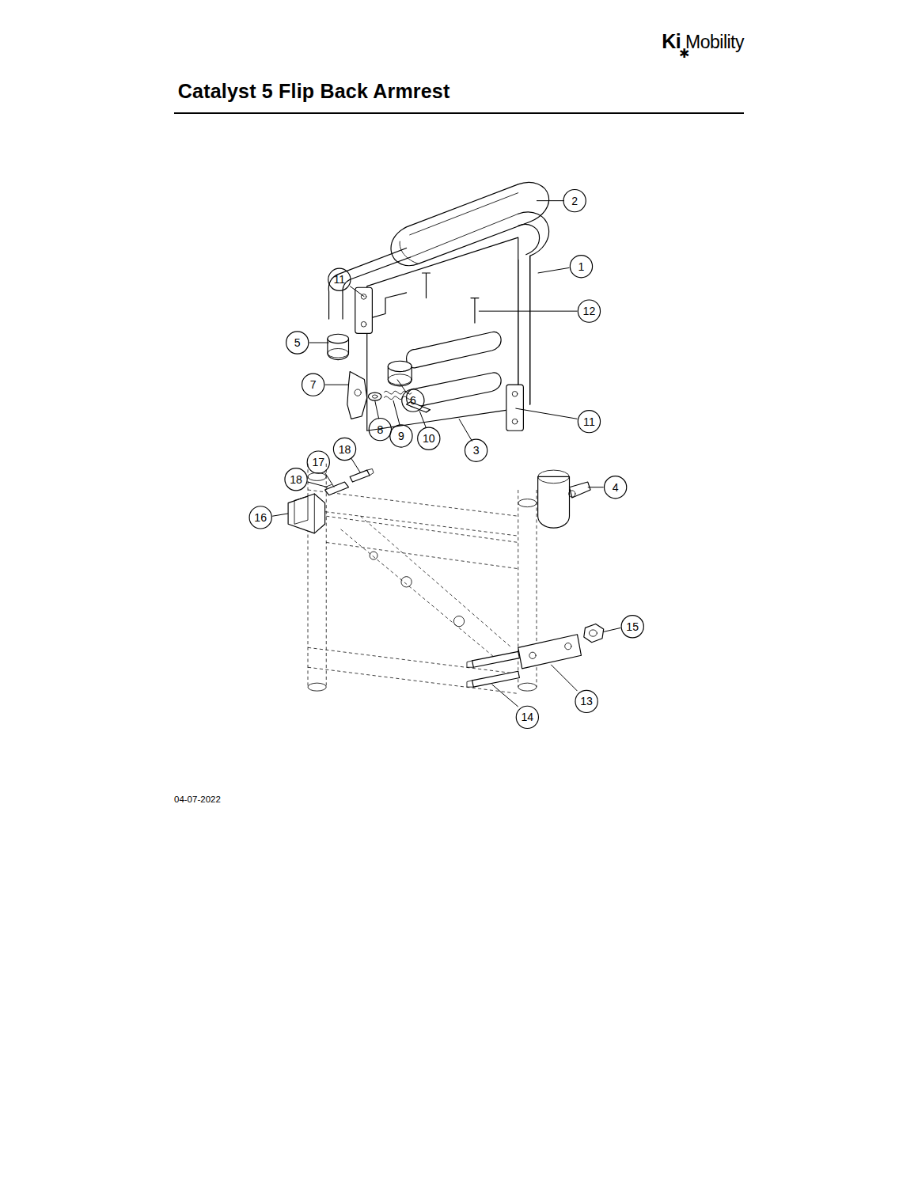Ki Mobility
✱
Catalyst 5 Flip Back Armrest
2 1 12 11 11 5 6 7 8 9 10 3 4 16 17 18 18 13 14 15
04-07-2022